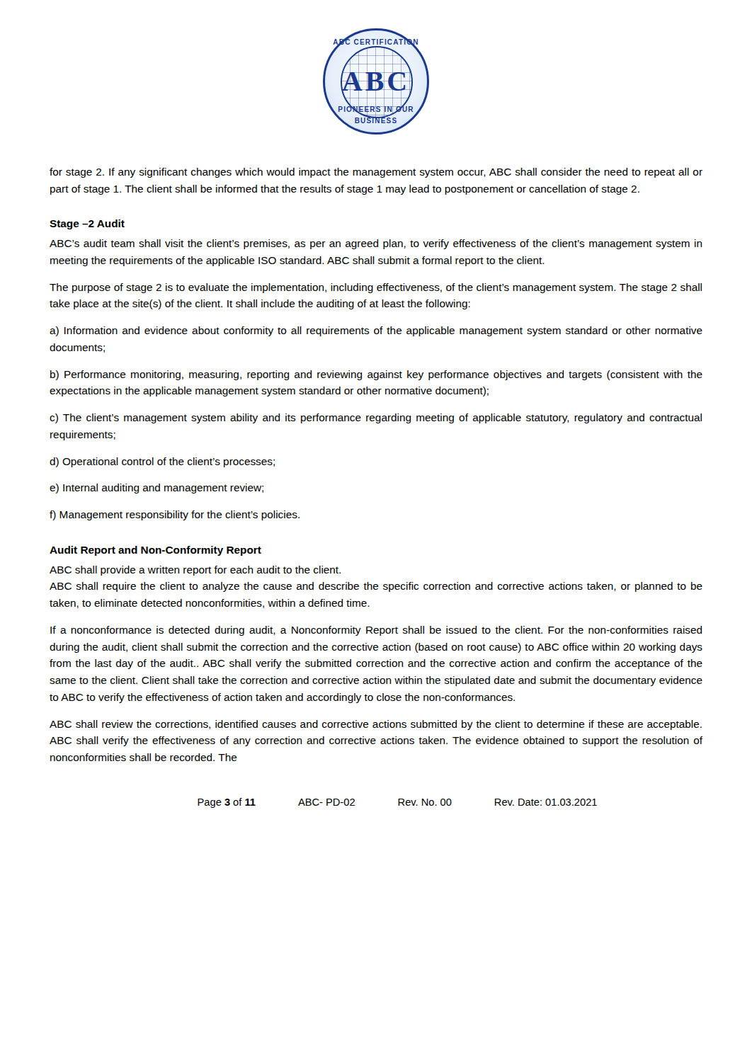ABC CERTIFICATION
ABC
PIONEERS IN OUR BUSINESS
for stage 2. If any significant changes which would impact the management system occur, ABC shall consider the need to repeat all or part of stage 1. The client shall be informed that the results of stage 1 may lead to postponement or cancellation of stage 2.
Stage –2 Audit
ABC’s audit team shall visit the client’s premises, as per an agreed plan, to verify effectiveness of the client’s management system in meeting the requirements of the applicable ISO standard. ABC shall submit a formal report to the client.
The purpose of stage 2 is to evaluate the implementation, including effectiveness, of the client’s management system. The stage 2 shall take place at the site(s) of the client. It shall include the auditing of at least the following:
a) Information and evidence about conformity to all requirements of the applicable management system standard or other normative documents;
b) Performance monitoring, measuring, reporting and reviewing against key performance objectives and targets (consistent with the expectations in the applicable management system standard or other normative document);
c) The client’s management system ability and its performance regarding meeting of applicable statutory, regulatory and contractual requirements;
d) Operational control of the client’s processes;
e) Internal auditing and management review;
f) Management responsibility for the client’s policies.
Audit Report and Non-Conformity Report
ABC shall provide a written report for each audit to the client.
ABC shall require the client to analyze the cause and describe the specific correction and corrective actions taken, or planned to be taken, to eliminate detected nonconformities, within a defined time.
If a nonconformance is detected during audit, a Nonconformity Report shall be issued to the client. For the non-conformities raised during the audit, client shall submit the correction and the corrective action (based on root cause) to ABC office within 20 working days from the last day of the audit.. ABC shall verify the submitted correction and the corrective action and confirm the acceptance of the same to the client. Client shall take the correction and corrective action within the stipulated date and submit the documentary evidence to ABC to verify the effectiveness of action taken and accordingly to close the non-conformances.
ABC shall review the corrections, identified causes and corrective actions submitted by the client to determine if these are acceptable. ABC shall verify the effectiveness of any correction and corrective actions taken. The evidence obtained to support the resolution of nonconformities shall be recorded. The
Page 3 of 11 ABC- PD-02 Rev. No. 00 Rev. Date: 01.03.2021